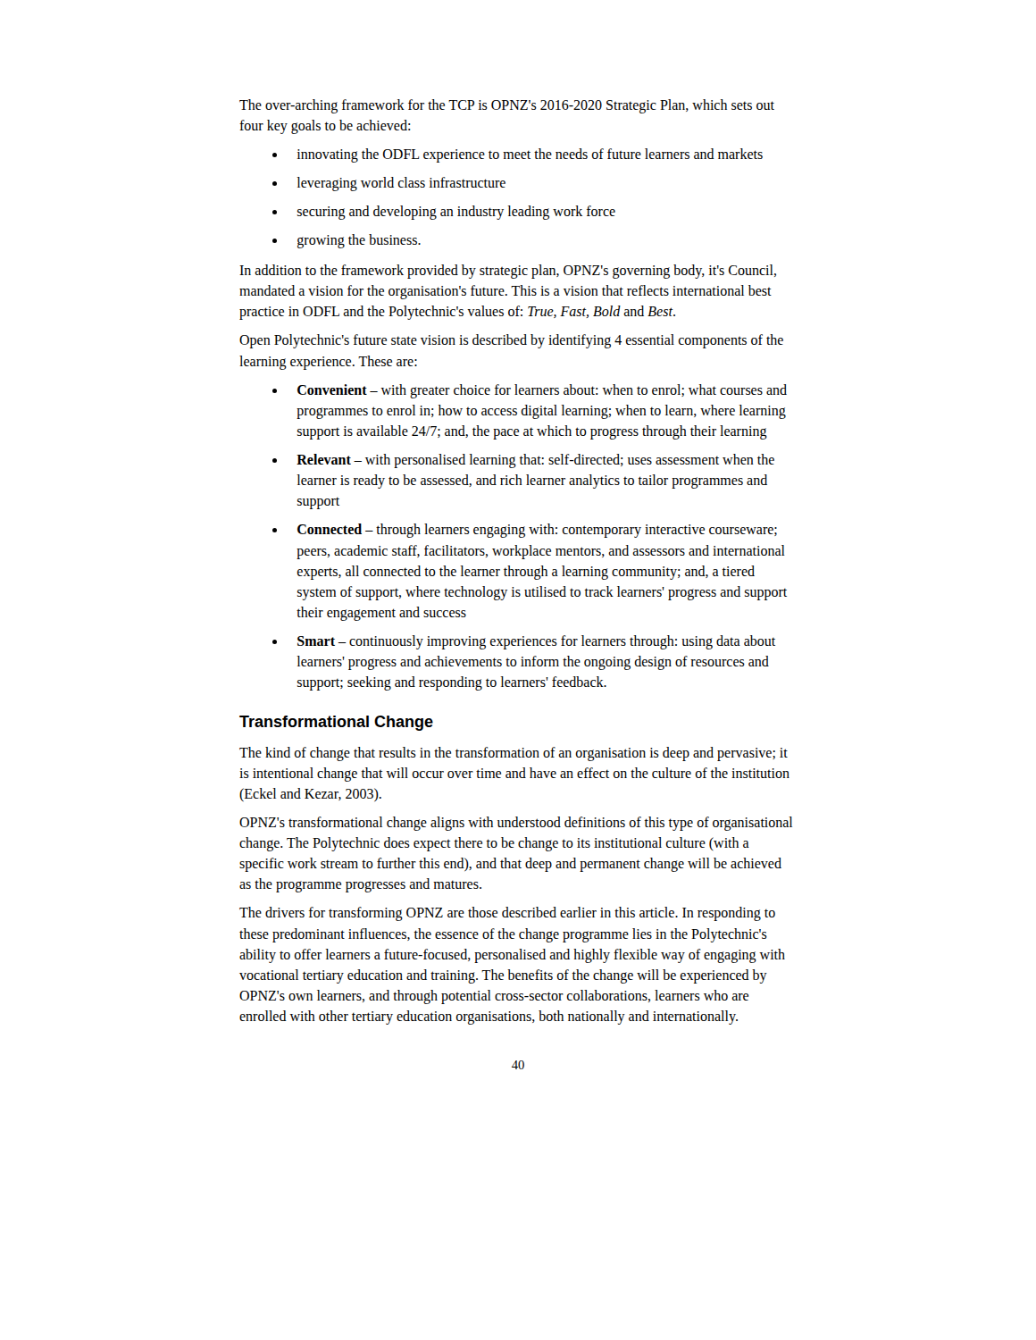The over-arching framework for the TCP is OPNZ's 2016-2020 Strategic Plan, which sets out four key goals to be achieved:
innovating the ODFL experience to meet the needs of future learners and markets
leveraging world class infrastructure
securing and developing an industry leading work force
growing the business.
In addition to the framework provided by strategic plan, OPNZ's governing body, it's Council, mandated a vision for the organisation's future. This is a vision that reflects international best practice in ODFL and the Polytechnic's values of: True, Fast, Bold and Best.
Open Polytechnic's future state vision is described by identifying 4 essential components of the learning experience. These are:
Convenient – with greater choice for learners about: when to enrol; what courses and programmes to enrol in; how to access digital learning; when to learn, where learning support is available 24/7; and, the pace at which to progress through their learning
Relevant – with personalised learning that: self-directed; uses assessment when the learner is ready to be assessed, and rich learner analytics to tailor programmes and support
Connected – through learners engaging with: contemporary interactive courseware; peers, academic staff, facilitators, workplace mentors, and assessors and international experts, all connected to the learner through a learning community; and, a tiered system of support, where technology is utilised to track learners' progress and support their engagement and success
Smart – continuously improving experiences for learners through: using data about learners' progress and achievements to inform the ongoing design of resources and support; seeking and responding to learners' feedback.
Transformational Change
The kind of change that results in the transformation of an organisation is deep and pervasive; it is intentional change that will occur over time and have an effect on the culture of the institution (Eckel and Kezar, 2003).
OPNZ's transformational change aligns with understood definitions of this type of organisational change. The Polytechnic does expect there to be change to its institutional culture (with a specific work stream to further this end), and that deep and permanent change will be achieved as the programme progresses and matures.
The drivers for transforming OPNZ are those described earlier in this article. In responding to these predominant influences, the essence of the change programme lies in the Polytechnic's ability to offer learners a future-focused, personalised and highly flexible way of engaging with vocational tertiary education and training. The benefits of the change will be experienced by OPNZ's own learners, and through potential cross-sector collaborations, learners who are enrolled with other tertiary education organisations, both nationally and internationally.
40